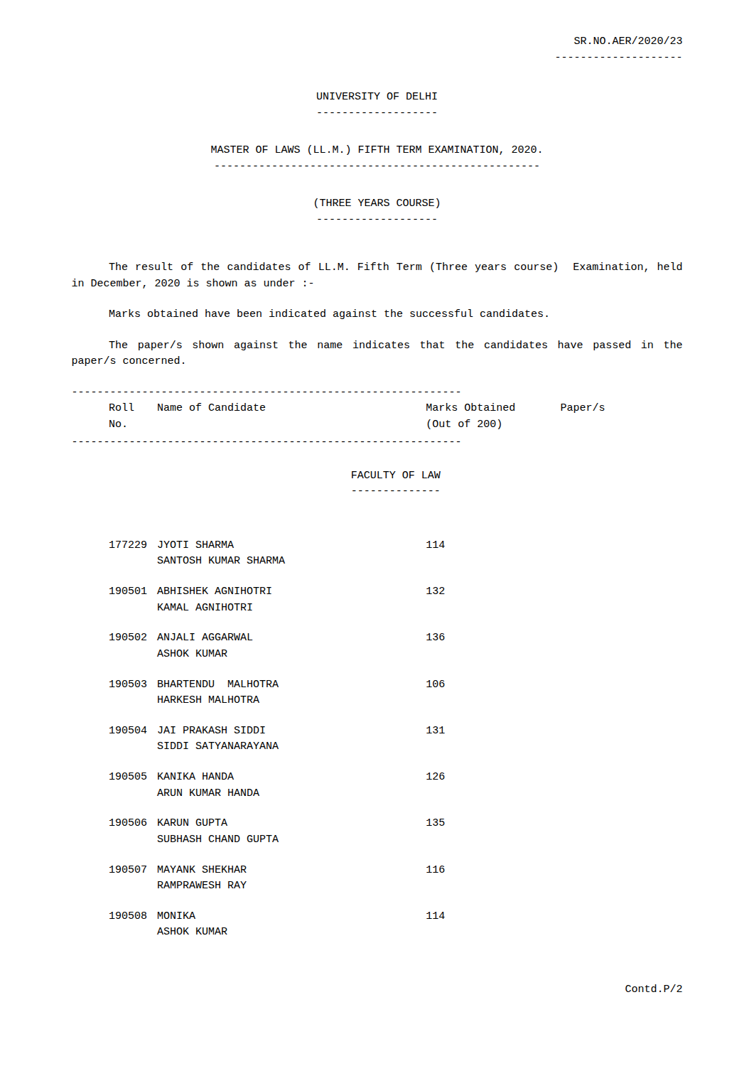SR.NO.AER/2020/23 --------------------
UNIVERSITY OF DELHI
-------------------
MASTER OF LAWS (LL.M.) FIFTH TERM EXAMINATION, 2020.
---------------------------------------------------
(THREE YEARS COURSE)
-------------------
The result of the candidates of LL.M. Fifth Term (Three years course) Examination, held in December, 2020 is shown as under :-
Marks obtained have been indicated against the successful candidates.
The paper/s shown against the name indicates that the candidates have passed in the paper/s concerned.
-------------------------------------------------------------
| Roll No. | Name of Candidate | Marks Obtained (Out of 200) | Paper/s |
| --- | --- | --- | --- |
| ------------------------------------------------------------- FACULTY OF LAW -------------- |
| 177229 | JYOTI SHARMA SANTOSH KUMAR SHARMA | 114 | |
| 190501 | ABHISHEK AGNIHOTRI KAMAL AGNIHOTRI | 132 | |
| 190502 | ANJALI AGGARWAL ASHOK KUMAR | 136 | |
| 190503 | BHARTENDU MALHOTRA HARKESH MALHOTRA | 106 | |
| 190504 | JAI PRAKASH SIDDI SIDDI SATYANARAYANA | 131 | |
| 190505 | KANIKA HANDA ARUN KUMAR HANDA | 126 | |
| 190506 | KARUN GUPTA SUBHASH CHAND GUPTA | 135 | |
| 190507 | MAYANK SHEKHAR RAMPRAWESH RAY | 116 | |
| 190508 | MONIKA ASHOK KUMAR | 114 | |
Contd.P/2